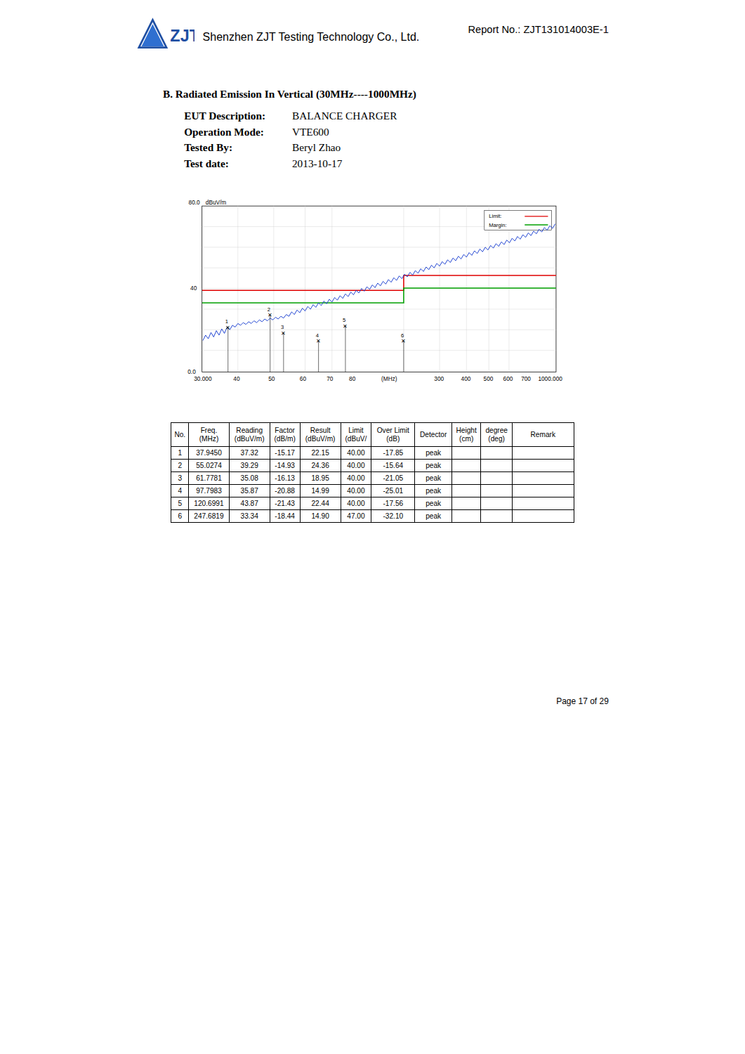ZJT
Shenzhen ZJT Testing Technology Co., Ltd.
Report No.: ZJT131014003E-1
B. Radiated Emission In Vertical (30MHz----1000MHz)
| EUT Description: | BALANCE CHARGER |
| Operation Mode: | VTE600 |
| Tested By: | Beryl Zhao |
| Test date: | 2013-10-17 |
80.0 dBuV/m 40 0.0 Limit: Margin: 1 ✕ 2 ✕ 3 ✕ 4 ✕ 5 ✕ 6 ✕ 30.000 40 50 60 70 80 (MHz) 300 400 500 600 700 1000.000
| No. | Freq. (MHz) | Reading (dBuV/m) | Factor (dB/m) | Result (dBuV/m) | Limit (dBuV/ | Over Limit (dB) | Detector | Height (cm) | degree (deg) | Remark |
| --- | --- | --- | --- | --- | --- | --- | --- | --- | --- | --- |
| 1 | 37.9450 | 37.32 | -15.17 | 22.15 | 40.00 | -17.85 | peak | | | |
| 2 | 55.0274 | 39.29 | -14.93 | 24.36 | 40.00 | -15.64 | peak | | | |
| 3 | 61.7781 | 35.08 | -16.13 | 18.95 | 40.00 | -21.05 | peak | | | |
| 4 | 97.7983 | 35.87 | -20.88 | 14.99 | 40.00 | -25.01 | peak | | | |
| 5 | 120.6991 | 43.87 | -21.43 | 22.44 | 40.00 | -17.56 | peak | | | |
| 6 | 247.6819 | 33.34 | -18.44 | 14.90 | 47.00 | -32.10 | peak | | | |
Page 17 of 29